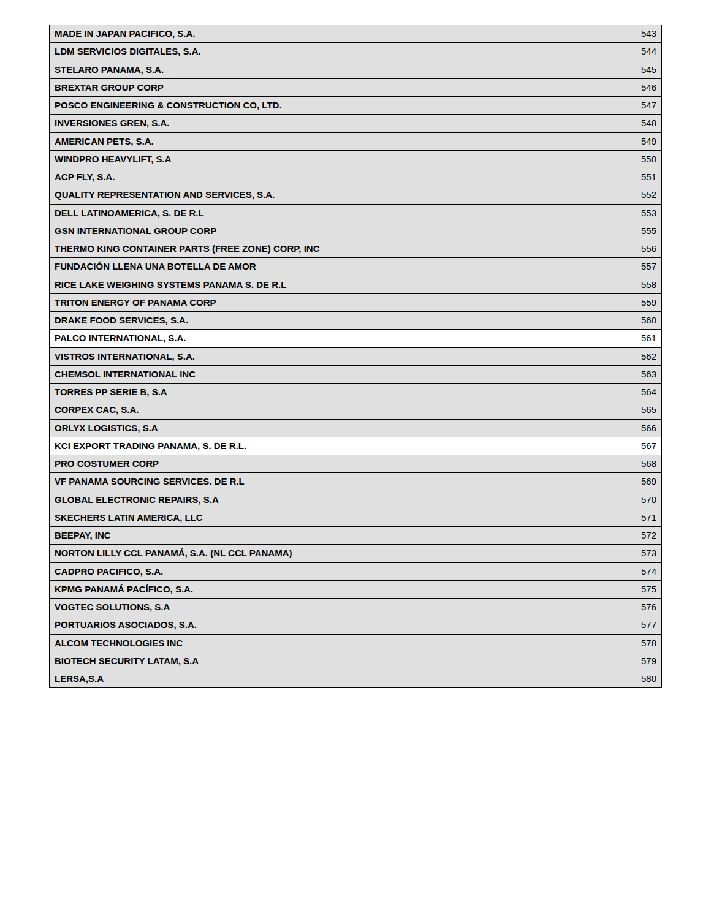| MADE IN JAPAN PACIFICO, S.A. | 543 |
| LDM SERVICIOS DIGITALES, S.A. | 544 |
| STELARO PANAMA, S.A. | 545 |
| BREXTAR GROUP CORP | 546 |
| POSCO ENGINEERING & CONSTRUCTION CO, LTD. | 547 |
| INVERSIONES GREN, S.A. | 548 |
| AMERICAN PETS, S.A. | 549 |
| WINDPRO HEAVYLIFT, S.A | 550 |
| ACP FLY, S.A. | 551 |
| QUALITY REPRESENTATION AND SERVICES, S.A. | 552 |
| DELL LATINOAMERICA, S. DE R.L | 553 |
| GSN INTERNATIONAL GROUP CORP | 555 |
| THERMO KING CONTAINER PARTS (FREE ZONE) CORP, INC | 556 |
| FUNDACIÓN LLENA UNA BOTELLA DE AMOR | 557 |
| RICE LAKE WEIGHING SYSTEMS PANAMA S. DE R.L | 558 |
| TRITON ENERGY OF PANAMA CORP | 559 |
| DRAKE FOOD SERVICES, S.A. | 560 |
| PALCO INTERNATIONAL, S.A. | 561 |
| VISTROS INTERNATIONAL, S.A. | 562 |
| CHEMSOL INTERNATIONAL INC | 563 |
| TORRES PP SERIE B, S.A | 564 |
| CORPEX CAC, S.A. | 565 |
| ORLYX LOGISTICS, S.A | 566 |
| KCI EXPORT TRADING PANAMA, S. DE R.L. | 567 |
| PRO COSTUMER CORP | 568 |
| VF PANAMA SOURCING SERVICES. DE R.L | 569 |
| GLOBAL ELECTRONIC REPAIRS, S.A | 570 |
| SKECHERS LATIN AMERICA, LLC | 571 |
| BEEPAY, INC | 572 |
| NORTON LILLY CCL PANAMÁ, S.A. (NL CCL PANAMA) | 573 |
| CADPRO PACIFICO, S.A. | 574 |
| KPMG PANAMÁ PACÍFICO, S.A. | 575 |
| VOGTEC SOLUTIONS, S.A | 576 |
| PORTUARIOS ASOCIADOS, S.A. | 577 |
| ALCOM TECHNOLOGIES INC | 578 |
| BIOTECH SECURITY LATAM, S.A | 579 |
| LERSA,S.A | 580 |